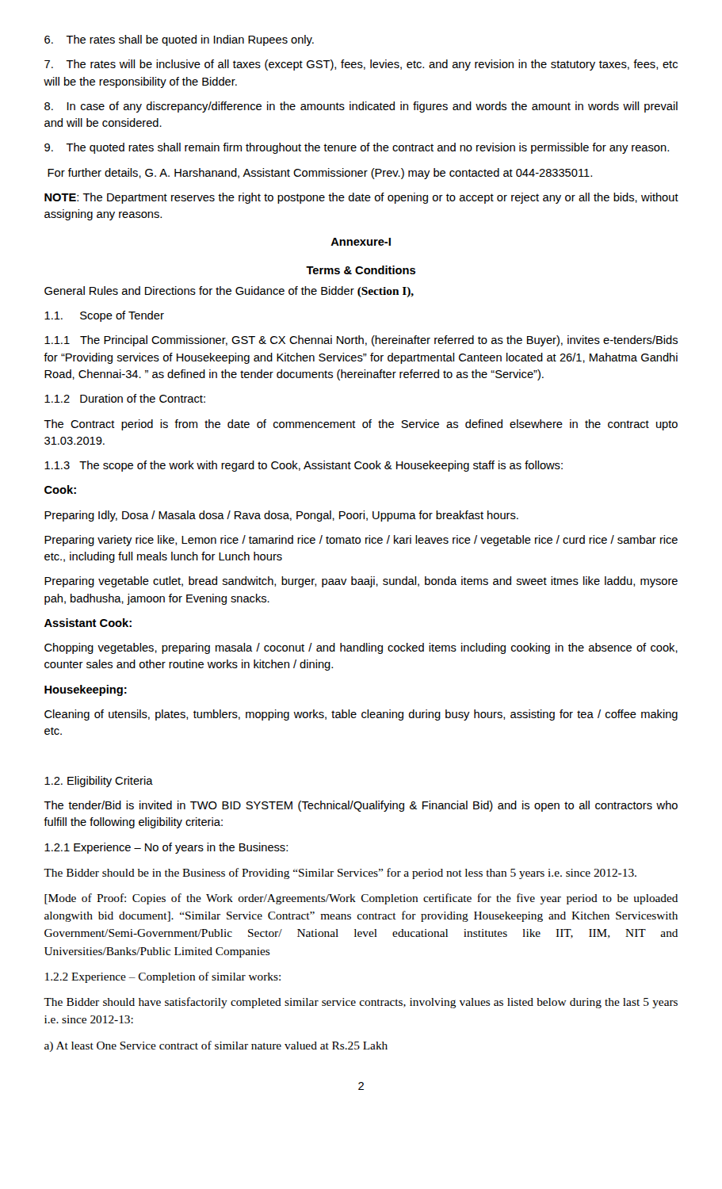6. The rates shall be quoted in Indian Rupees only.
7. The rates will be inclusive of all taxes (except GST), fees, levies, etc. and any revision in the statutory taxes, fees, etc will be the responsibility of the Bidder.
8. In case of any discrepancy/difference in the amounts indicated in figures and words the amount in words will prevail and will be considered.
9. The quoted rates shall remain firm throughout the tenure of the contract and no revision is permissible for any reason.
For further details, G. A. Harshanand, Assistant Commissioner (Prev.) may be contacted at 044-28335011.
NOTE: The Department reserves the right to postpone the date of opening or to accept or reject any or all the bids, without assigning any reasons.
Annexure-I
Terms & Conditions
General Rules and Directions for the Guidance of the Bidder (Section I),
1.1. Scope of Tender
1.1.1 The Principal Commissioner, GST & CX Chennai North, (hereinafter referred to as the Buyer), invites e-tenders/Bids for “Providing services of Housekeeping and Kitchen Services” for departmental Canteen located at 26/1, Mahatma Gandhi Road, Chennai-34. ” as defined in the tender documents (hereinafter referred to as the “Service”).
1.1.2 Duration of the Contract:
The Contract period is from the date of commencement of the Service as defined elsewhere in the contract upto 31.03.2019.
1.1.3 The scope of the work with regard to Cook, Assistant Cook & Housekeeping staff is as follows:
Cook:
Preparing Idly, Dosa / Masala dosa / Rava dosa, Pongal, Poori, Uppuma for breakfast hours.
Preparing variety rice like, Lemon rice / tamarind rice / tomato rice / kari leaves rice / vegetable rice / curd rice / sambar rice etc., including full meals lunch for Lunch hours
Preparing vegetable cutlet, bread sandwitch, burger, paav baaji, sundal, bonda items and sweet itmes like laddu, mysore pah, badhusha, jamoon for Evening snacks.
Assistant Cook:
Chopping vegetables, preparing masala / coconut / and handling cocked items including cooking in the absence of cook, counter sales and other routine works in kitchen / dining.
Housekeeping:
Cleaning of utensils, plates, tumblers, mopping works, table cleaning during busy hours, assisting for tea / coffee making etc.
1.2. Eligibility Criteria
The tender/Bid is invited in TWO BID SYSTEM (Technical/Qualifying & Financial Bid) and is open to all contractors who fulfill the following eligibility criteria:
1.2.1 Experience – No of years in the Business:
The Bidder should be in the Business of Providing “Similar Services” for a period not less than 5 years i.e. since 2012-13.
[Mode of Proof: Copies of the Work order/Agreements/Work Completion certificate for the five year period to be uploaded alongwith bid document]. “Similar Service Contract” means contract for providing Housekeeping and Kitchen Serviceswith Government/Semi-Government/Public Sector/ National level educational institutes like IIT, IIM, NIT and Universities/Banks/Public Limited Companies
1.2.2 Experience – Completion of similar works:
The Bidder should have satisfactorily completed similar service contracts, involving values as listed below during the last 5 years i.e. since 2012-13:
a) At least One Service contract of similar nature valued at Rs.25 Lakh
2